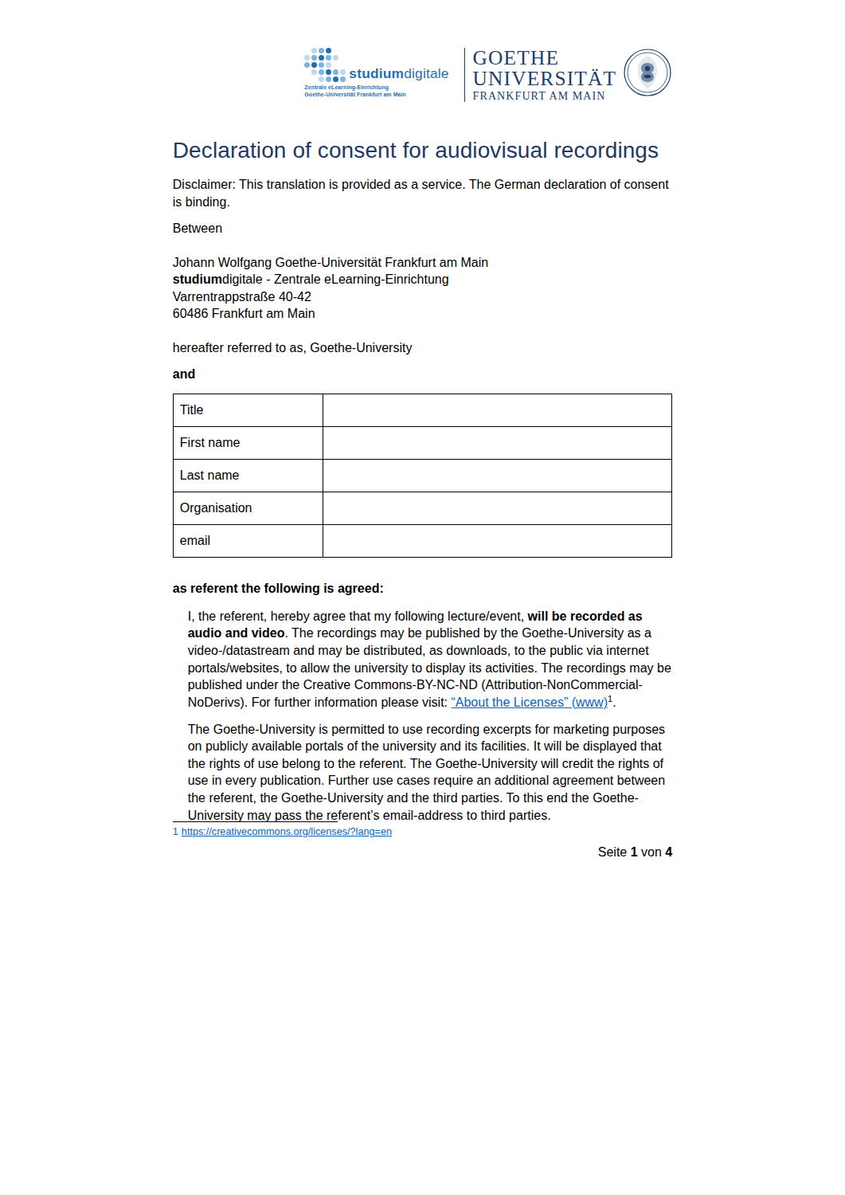studiumdigitale
Zentrale eLearning-Einrichtung
Goethe-Universität Frankfurt am Main
GOETHE
UNIVERSITÄT
FRANKFURT AM MAIN
Declaration of consent for audiovisual recordings
Disclaimer: This translation is provided as a service. The German declaration of consent is binding.
Between
Johann Wolfgang Goethe-Universität Frankfurt am Main
studiumdigitale - Zentrale eLearning-Einrichtung
Varrentrappstraße 40-42
60486 Frankfurt am Main
hereafter referred to as, Goethe-University
and
| Title | |
| First name | |
| Last name | |
| Organisation | |
| email | |
as referent the following is agreed:
I, the referent, hereby agree that my following lecture/event, will be recorded as audio and video. The recordings may be published by the Goethe-University as a video-/datastream and may be distributed, as downloads, to the public via internet portals/websites, to allow the university to display its activities. The recordings may be published under the Creative Commons-BY-NC-ND (Attribution-NonCommercial-NoDerivs). For further information please visit: “About the Licenses” (www)1.
The Goethe-University is permitted to use recording excerpts for marketing purposes on publicly available portals of the university and its facilities. It will be displayed that the rights of use belong to the referent. The Goethe-University will credit the rights of use in every publication. Further use cases require an additional agreement between the referent, the Goethe-University and the third parties. To this end the Goethe-University may pass the referent’s email-address to third parties.
1 https://creativecommons.org/licenses/?lang=en
Seite 1 von 4